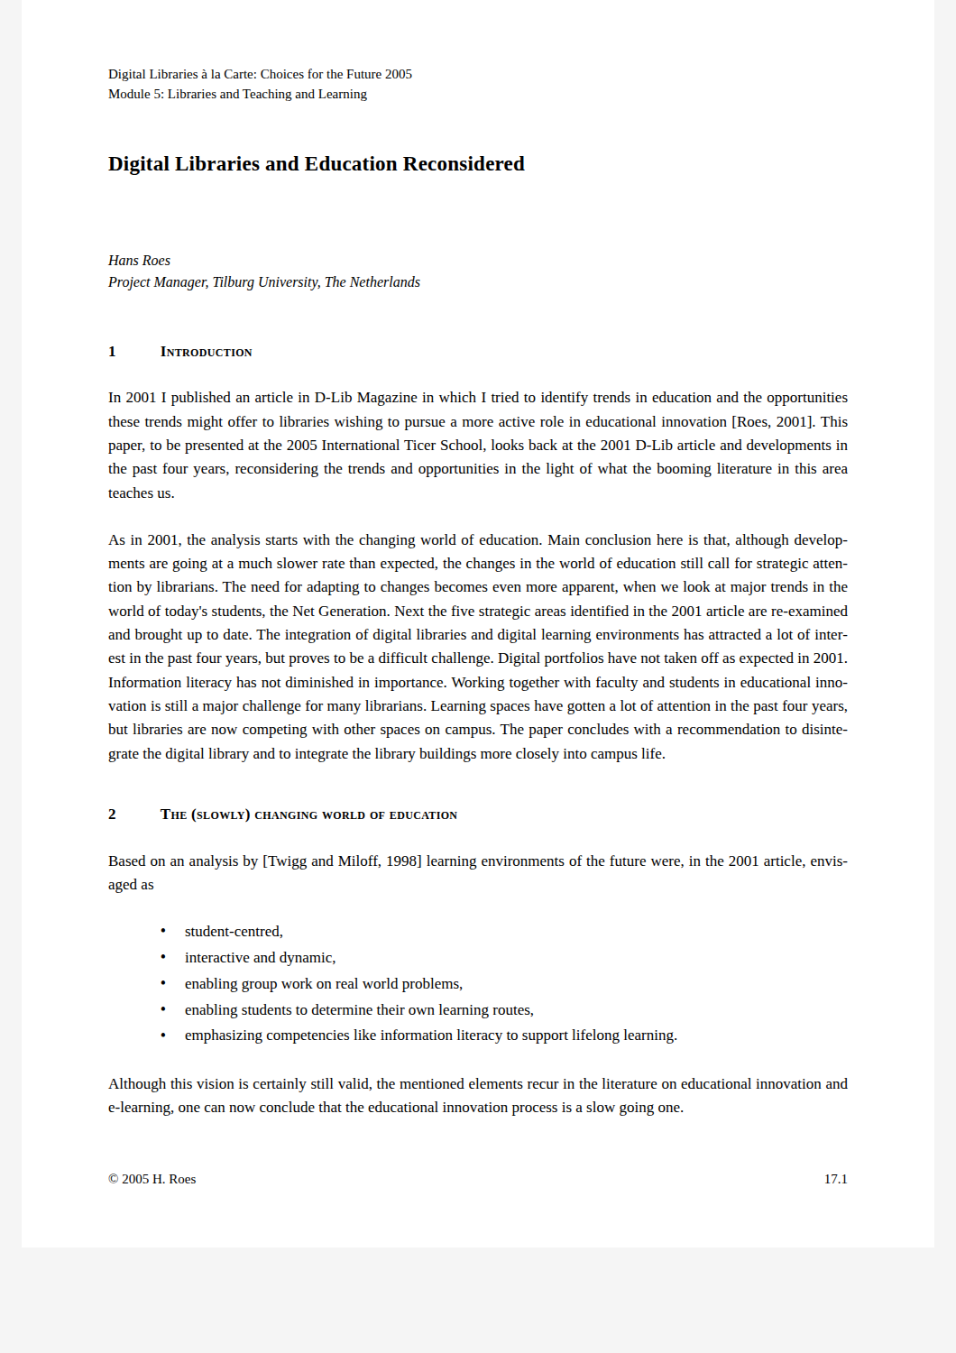Digital Libraries à la Carte: Choices for the Future 2005
Module 5: Libraries and Teaching and Learning
Digital Libraries and Education Reconsidered
Hans Roes
Project Manager, Tilburg University, The Netherlands
1 Introduction
In 2001 I published an article in D-Lib Magazine in which I tried to identify trends in education and the opportunities these trends might offer to libraries wishing to pursue a more active role in educational innovation [Roes, 2001]. This paper, to be presented at the 2005 International Ticer School, looks back at the 2001 D-Lib article and developments in the past four years, reconsidering the trends and opportunities in the light of what the booming literature in this area teaches us.
As in 2001, the analysis starts with the changing world of education. Main conclusion here is that, although developments are going at a much slower rate than expected, the changes in the world of education still call for strategic attention by librarians. The need for adapting to changes becomes even more apparent, when we look at major trends in the world of today's students, the Net Generation. Next the five strategic areas identified in the 2001 article are re-examined and brought up to date. The integration of digital libraries and digital learning environments has attracted a lot of interest in the past four years, but proves to be a difficult challenge. Digital portfolios have not taken off as expected in 2001. Information literacy has not diminished in importance. Working together with faculty and students in educational innovation is still a major challenge for many librarians. Learning spaces have gotten a lot of attention in the past four years, but libraries are now competing with other spaces on campus. The paper concludes with a recommendation to disintegrate the digital library and to integrate the library buildings more closely into campus life.
2 The (Slowly) Changing World of Education
Based on an analysis by [Twigg and Miloff, 1998] learning environments of the future were, in the 2001 article, envisaged as
student-centred,
interactive and dynamic,
enabling group work on real world problems,
enabling students to determine their own learning routes,
emphasizing competencies like information literacy to support lifelong learning.
Although this vision is certainly still valid, the mentioned elements recur in the literature on educational innovation and e-learning, one can now conclude that the educational innovation process is a slow going one.
© 2005 H. Roes 17.1